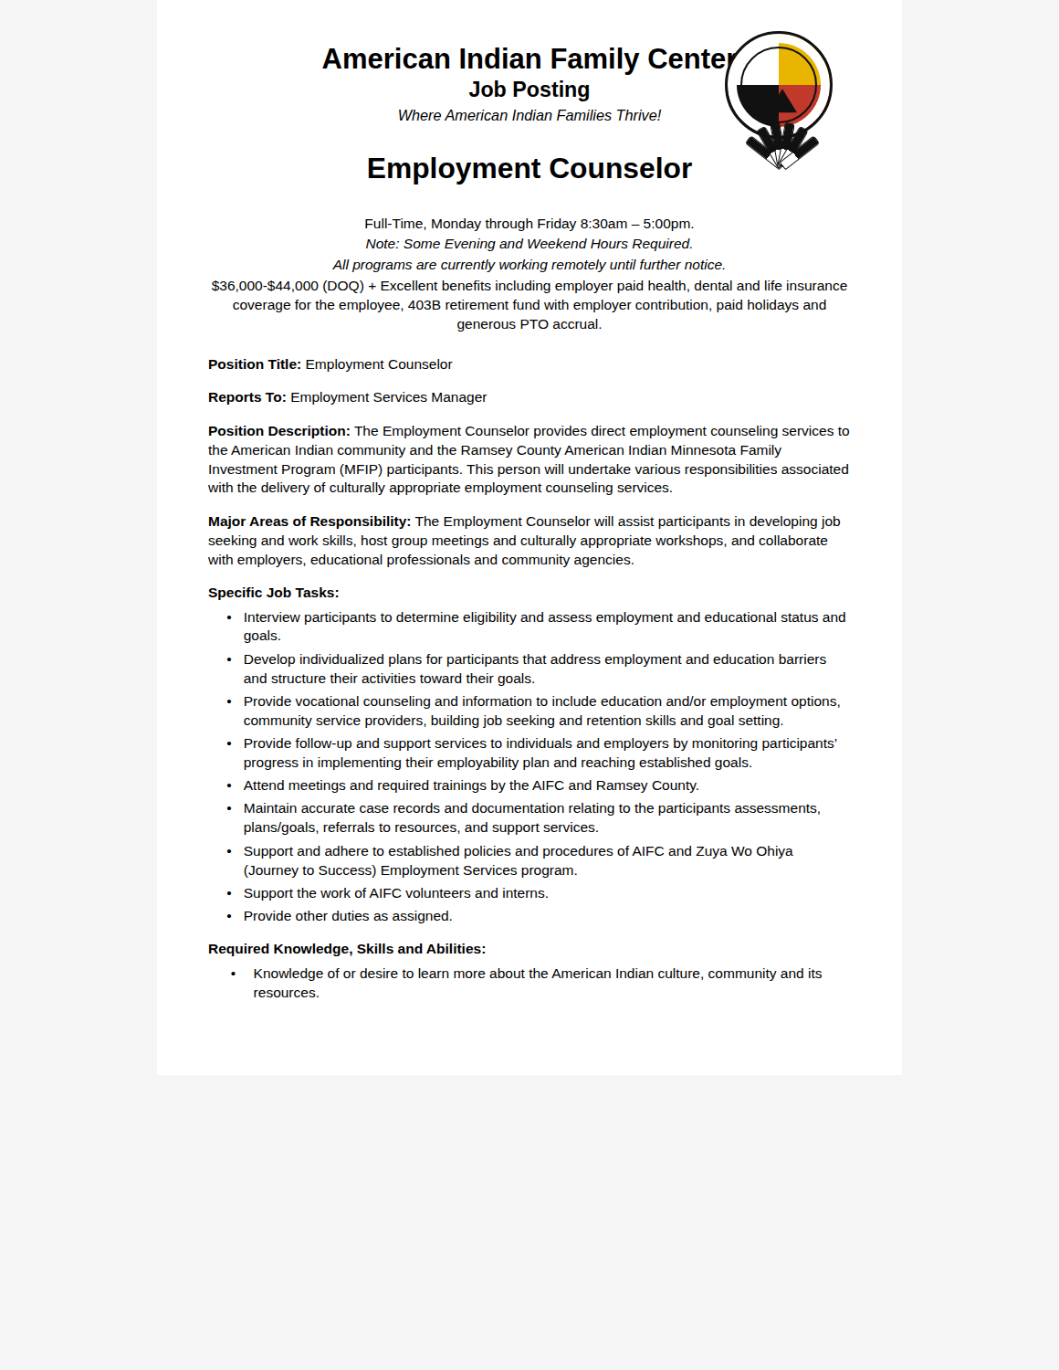American Indian Family Center
Job Posting
Where American Indian Families Thrive!
Employment Counselor
Full-Time, Monday through Friday 8:30am – 5:00pm.
Note: Some Evening and Weekend Hours Required.
All programs are currently working remotely until further notice.
$36,000-$44,000 (DOQ) + Excellent benefits including employer paid health, dental and life insurance coverage for the employee, 403B retirement fund with employer contribution, paid holidays and generous PTO accrual.
Position Title: Employment Counselor
Reports To: Employment Services Manager
Position Description: The Employment Counselor provides direct employment counseling services to the American Indian community and the Ramsey County American Indian Minnesota Family Investment Program (MFIP) participants. This person will undertake various responsibilities associated with the delivery of culturally appropriate employment counseling services.
Major Areas of Responsibility: The Employment Counselor will assist participants in developing job seeking and work skills, host group meetings and culturally appropriate workshops, and collaborate with employers, educational professionals and community agencies.
Specific Job Tasks:
Interview participants to determine eligibility and assess employment and educational status and goals.
Develop individualized plans for participants that address employment and education barriers and structure their activities toward their goals.
Provide vocational counseling and information to include education and/or employment options, community service providers, building job seeking and retention skills and goal setting.
Provide follow-up and support services to individuals and employers by monitoring participants’ progress in implementing their employability plan and reaching established goals.
Attend meetings and required trainings by the AIFC and Ramsey County.
Maintain accurate case records and documentation relating to the participants assessments, plans/goals, referrals to resources, and support services.
Support and adhere to established policies and procedures of AIFC and Zuya Wo Ohiya (Journey to Success) Employment Services program.
Support the work of AIFC volunteers and interns.
Provide other duties as assigned.
Required Knowledge, Skills and Abilities:
Knowledge of or desire to learn more about the American Indian culture, community and its resources.